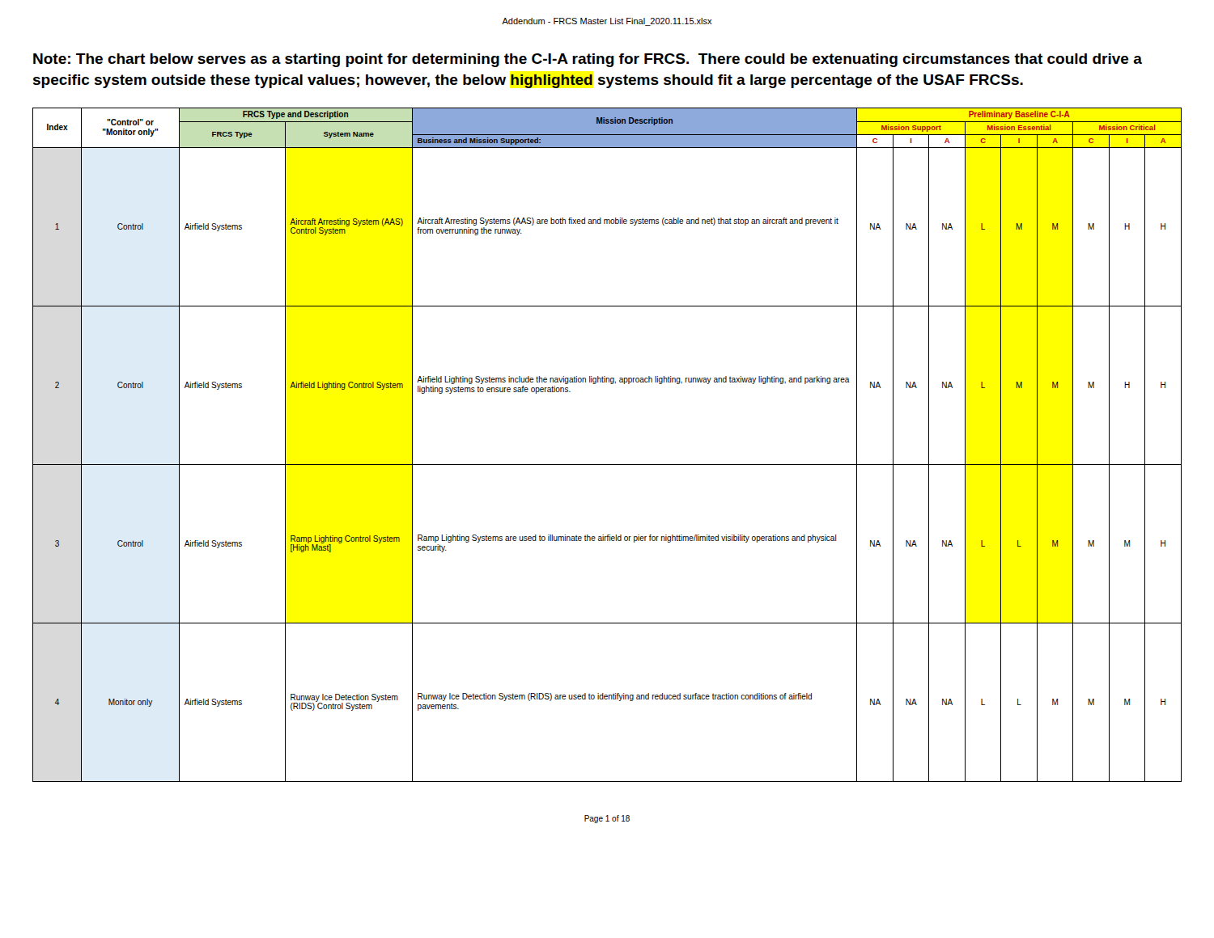Addendum - FRCS Master List Final_2020.11.15.xlsx
Note: The chart below serves as a starting point for determining the C-I-A rating for FRCS. There could be extenuating circumstances that could drive a specific system outside these typical values; however, the below highlighted systems should fit a large percentage of the USAF FRCSs.
| Index | "Control" or "Monitor only" | FRCS Type and Description | Mission Description | Preliminary Baseline C-I-A |
| --- | --- | --- | --- | --- |
| FRCS Type | System Name | Mission Support | Mission Essential | Mission Critical |
| Business and Mission Supported: | C | I | A | C | I | A | C | I | A |
| 1 | Control | Airfield Systems | Aircraft Arresting System (AAS) Control System | Aircraft Arresting Systems (AAS) are both fixed and mobile systems (cable and net) that stop an aircraft and prevent it from overrunning the runway. | NA | NA | NA | L | M | M | M | H | H |
| 2 | Control | Airfield Systems | Airfield Lighting Control System | Airfield Lighting Systems include the navigation lighting, approach lighting, runway and taxiway lighting, and parking area lighting systems to ensure safe operations. | NA | NA | NA | L | M | M | M | H | H |
| 3 | Control | Airfield Systems | Ramp Lighting Control System [High Mast] | Ramp Lighting Systems are used to illuminate the airfield or pier for nighttime/limited visibility operations and physical security. | NA | NA | NA | L | L | M | M | M | H |
| 4 | Monitor only | Airfield Systems | Runway Ice Detection System (RIDS) Control System | Runway Ice Detection System (RIDS) are used to identifying and reduced surface traction conditions of airfield pavements. | NA | NA | NA | L | L | M | M | M | H |
Page 1 of 18